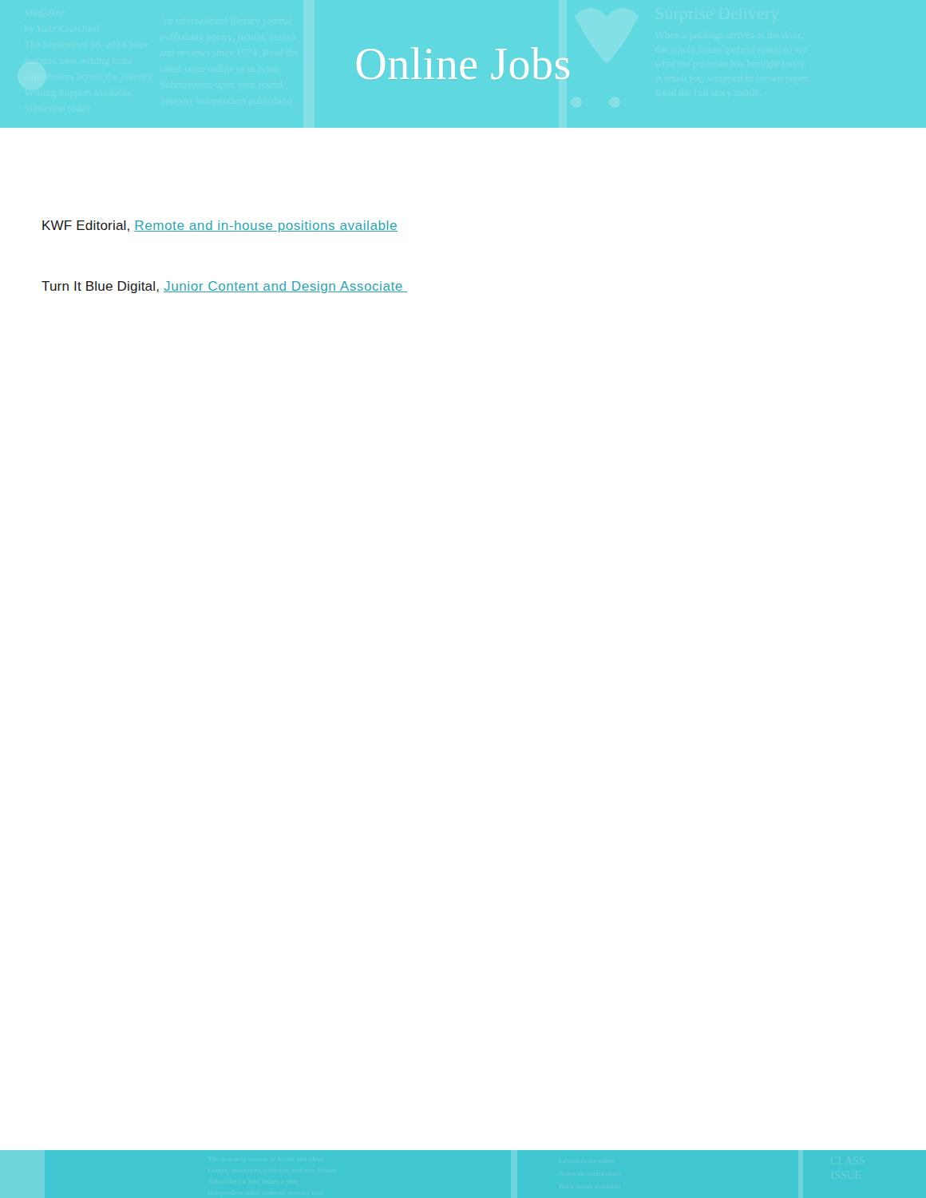Online Jobs
KWF Editorial, Remote and in-house positions available
Turn It Blue Digital, Junior Content and Design Associate